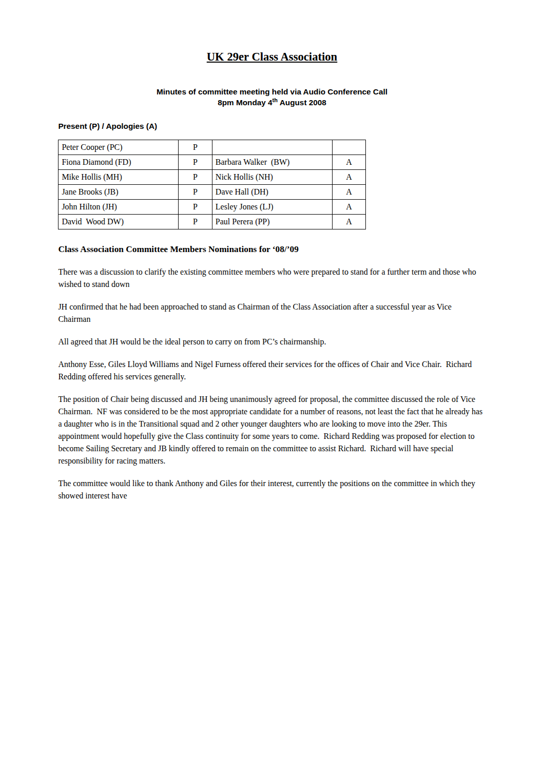UK 29er Class Association
Minutes of committee meeting held via Audio Conference Call
8pm Monday 4th August 2008
Present (P) / Apologies (A)
| Peter Cooper (PC) | P | | |
| Fiona Diamond (FD) | P | Barbara Walker (BW) | A |
| Mike Hollis (MH) | P | Nick Hollis (NH) | A |
| Jane Brooks (JB) | P | Dave Hall (DH) | A |
| John Hilton (JH) | P | Lesley Jones (LJ) | A |
| David Wood DW) | P | Paul Perera (PP) | A |
Class Association Committee Members Nominations for ‘08/’09
There was a discussion to clarify the existing committee members who were prepared to stand for a further term and those who wished to stand down
JH confirmed that he had been approached to stand as Chairman of the Class Association after a successful year as Vice Chairman
All agreed that JH would be the ideal person to carry on from PC’s chairmanship.
Anthony Esse, Giles Lloyd Williams and Nigel Furness offered their services for the offices of Chair and Vice Chair. Richard Redding offered his services generally.
The position of Chair being discussed and JH being unanimously agreed for proposal, the committee discussed the role of Vice Chairman. NF was considered to be the most appropriate candidate for a number of reasons, not least the fact that he already has a daughter who is in the Transitional squad and 2 other younger daughters who are looking to move into the 29er. This appointment would hopefully give the Class continuity for some years to come. Richard Redding was proposed for election to become Sailing Secretary and JB kindly offered to remain on the committee to assist Richard. Richard will have special responsibility for racing matters.
The committee would like to thank Anthony and Giles for their interest, currently the positions on the committee in which they showed interest have